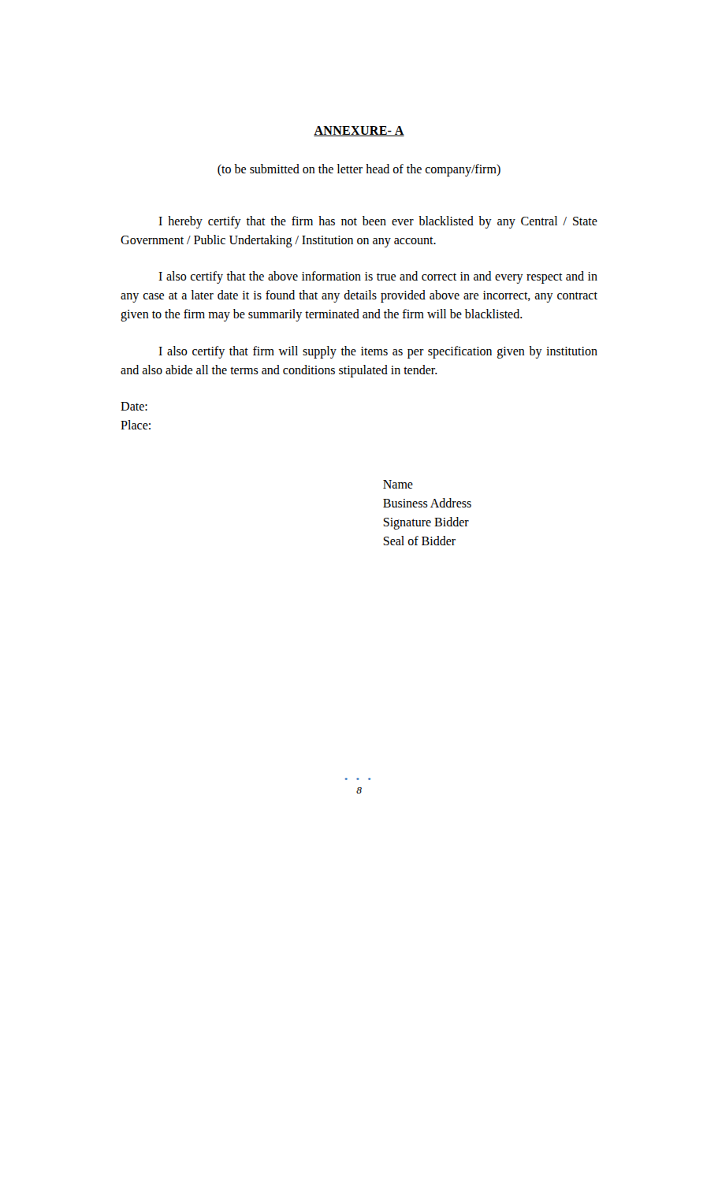ANNEXURE- A
(to be submitted on the letter head of the company/firm)
I hereby certify that the firm has not been ever blacklisted by any Central / State Government / Public Undertaking / Institution on any account.
I also certify that the above information is true and correct in and every respect and in any case at a later date it is found that any details provided above are incorrect, any contract given to the firm may be summarily terminated and the firm will be blacklisted.
I also certify that firm will supply the items as per specification given by institution and also abide all the terms and conditions stipulated in tender.
Date:
Place:
Name
Business Address
Signature Bidder
Seal of Bidder
• • •
8